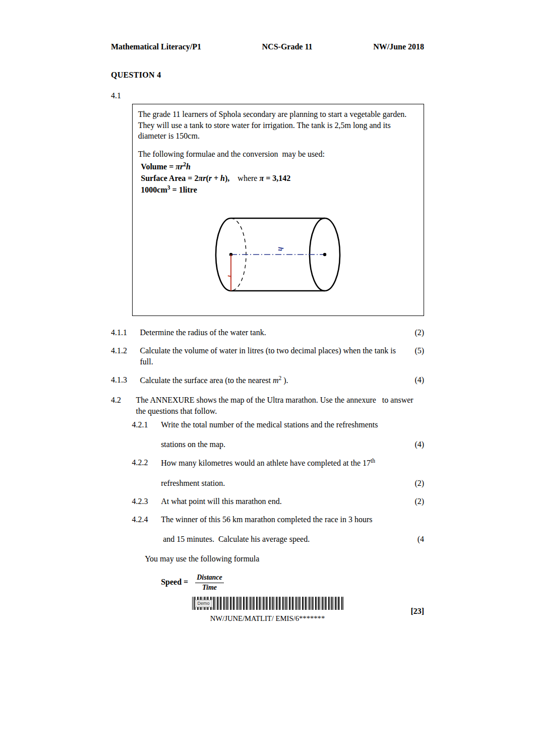Mathematical Literacy/P1
NCS-Grade 11
NW/June 2018
QUESTION 4
4.1
The grade 11 learners of Sphola secondary are planning to start a vegetable garden. They will use a tank to store water for irrigation. The tank is 2,5m long and its diameter is 150cm.
The following formulae and the conversion may be used:
Volume = πr2h
Surface Area = 2πr(r + h), where π = 3,142
1000cm3 = 1litre
h r
4.1.1
(2) Determine the radius of the water tank.
4.1.2
(5) Calculate the volume of water in litres (to two decimal places) when the tank is full.
4.1.3
(4) Calculate the surface area (to the nearest m2 ).
4.2
The ANNEXURE shows the map of the Ultra marathon. Use the annexure to answer the questions that follow.
4.2.1
Write the total number of the medical stations and the refreshments
(4) stations on the map.
4.2.2
How many kilometres would an athlete have completed at the 17th
(2) refreshment station.
4.2.3
(2) At what point will this marathon end.
4.2.4
The winner of this 56 km marathon completed the race in 3 hours
(4 and 15 minutes. Calculate his average speed.
You may use the following formula
Speed = Distance Time
[23]
Demo
NW/JUNE/MATLIT/ EMIS/6*******